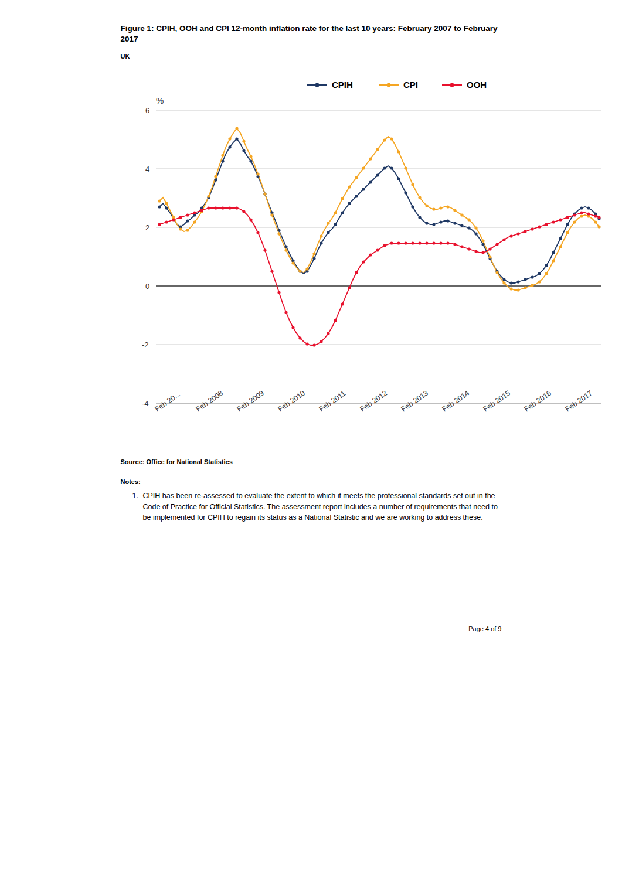Figure 1: CPIH, OOH and CPI 12-month inflation rate for the last 10 years: February 2007 to February 2017
UK
CPIH CPI OOH % 6 4 2 0 -2 -4 Feb 20... Feb 2008 Feb 2009 Feb 2010 Feb 2011 Feb 2012 Feb 2013 Feb 2014 Feb 2015 Feb 2016 Feb 2017
Source: Office for National Statistics
Notes:
CPIH has been re-assessed to evaluate the extent to which it meets the professional standards set out in the Code of Practice for Official Statistics. The assessment report includes a number of requirements that need to be implemented for CPIH to regain its status as a National Statistic and we are working to address these.
Page 4 of 9